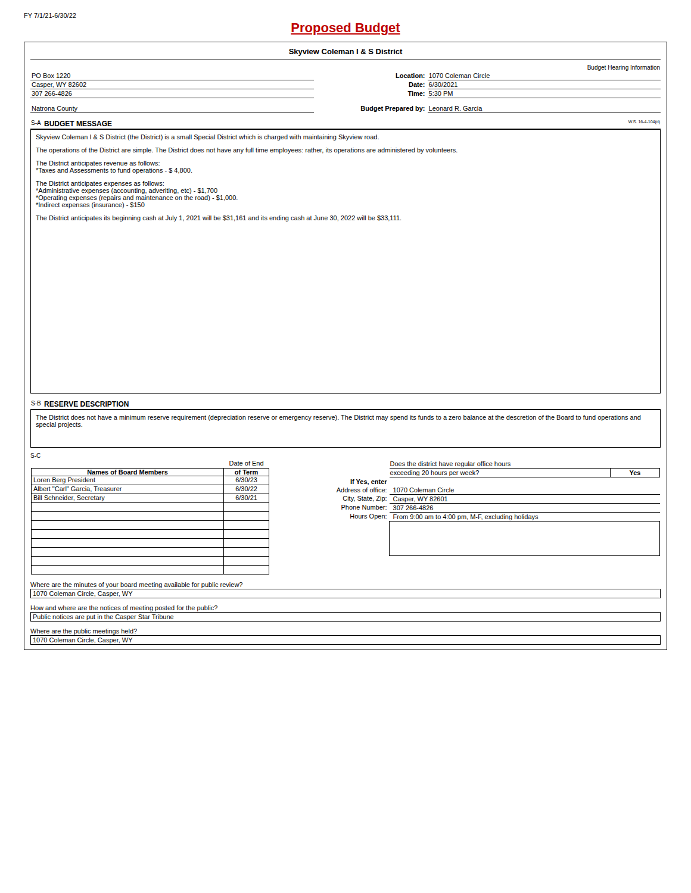FY 7/1/21-6/30/22
Proposed Budget
Skyview Coleman I & S District
| | Budget Hearing Information |
| PO Box 1220 | Location: | 1070 Coleman Circle |
| Casper, WY 82602 | Date: | 6/30/2021 |
| 307 266-4826 | Time: | 5:30 PM |
| Natrona County | Budget Prepared by: | Leonard R. Garcia |
| S-A | BUDGET MESSAGE | W.S. 16-4-104(d) |
Skyview Coleman I & S District (the District) is a small Special District which is charged with maintaining Skyview road.
The operations of the District are simple. The District does not have any full time employees: rather, its operations are administered by volunteers.
The District anticipates revenue as follows:
*Taxes and Assessments to fund operations - $ 4,800.
The District anticipates expenses as follows:
*Administrative expenses (accounting, adveriting, etc) - $1,700
*Operating expenses (repairs and maintenance on the road) - $1,000.
*Indirect expenses (insurance) - $150
The District anticipates its beginning cash at July 1, 2021 will be $31,161 and its ending cash at June 30, 2022 will be $33,111.
| S-B | RESERVE DESCRIPTION |
The District does not have a minimum reserve requirement (depreciation reserve or emergency reserve). The District may spend its funds to a zero balance at the descretion of the Board to fund operations and special projects.
S-C
| / / Date of End / / Names of Board Members / of Term / / Loren Berg President / 6/30/23 / / Albert "Carl" Garcia, Treasurer / 6/30/22 / / Bill Schneider, Secretary / 6/30/21 / | / / Does the district have regular office hours / / / exceeding 20 hours per week? / Yes / / If Yes, enter / / / Address of office: / 1070 Coleman Circle / / City, State, Zip: / Casper, WY 82601 / / Phone Number: / 307 266-4826 / / Hours Open: / From 9:00 am to 4:00 pm, M-F, excluding holidays / |
Where are the minutes of your board meeting available for public review?
1070 Coleman Circle, Casper, WY
How and where are the notices of meeting posted for the public?
Public notices are put in the Casper Star Tribune
Where are the public meetings held?
1070 Coleman Circle, Casper, WY